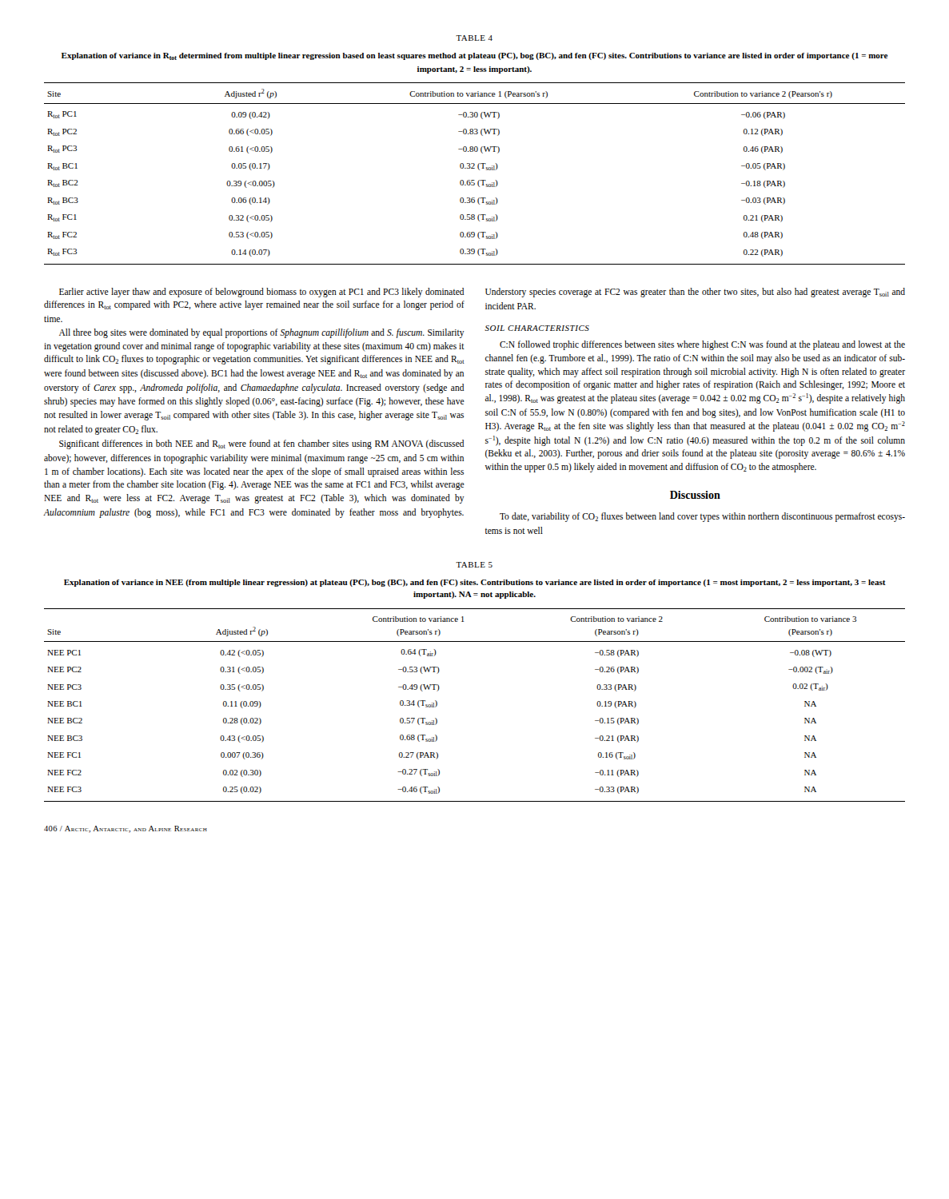TABLE 4
Explanation of variance in Rtot determined from multiple linear regression based on least squares method at plateau (PC), bog (BC), and fen (FC) sites. Contributions to variance are listed in order of importance (1 = more important, 2 = less important).
| Site | Adjusted r 2 ( p ) | Contribution to variance 1 (Pearson's r) | Contribution to variance 2 (Pearson's r) |
| --- | --- | --- | --- |
| R tot PC1 | 0.09 (0.42) | −0.30 (WT) | −0.06 (PAR) |
| R tot PC2 | 0.66 (<0.05) | −0.83 (WT) | 0.12 (PAR) |
| R tot PC3 | 0.61 (<0.05) | −0.80 (WT) | 0.46 (PAR) |
| R tot BC1 | 0.05 (0.17) | 0.32 (T soil ) | −0.05 (PAR) |
| R tot BC2 | 0.39 (<0.005) | 0.65 (T soil ) | −0.18 (PAR) |
| R tot BC3 | 0.06 (0.14) | 0.36 (T soil ) | −0.03 (PAR) |
| R tot FC1 | 0.32 (<0.05) | 0.58 (T soil ) | 0.21 (PAR) |
| R tot FC2 | 0.53 (<0.05) | 0.69 (T soil ) | 0.48 (PAR) |
| R tot FC3 | 0.14 (0.07) | 0.39 (T soil ) | 0.22 (PAR) |
Earlier active layer thaw and exposure of belowground biomass to oxygen at PC1 and PC3 likely dominated differences in Rtot compared with PC2, where active layer remained near the soil surface for a longer period of time.
All three bog sites were dominated by equal proportions of Sphagnum capillifolium and S. fuscum. Similarity in vegetation ground cover and minimal range of topographic variability at these sites (maximum 40 cm) makes it difficult to link CO2 fluxes to topographic or vegetation communities. Yet significant differences in NEE and Rtot were found between sites (discussed above). BC1 had the lowest average NEE and Rtot and was dominated by an overstory of Carex spp., Andromeda polifolia, and Chamaedaphne calyculata. Increased overstory (sedge and shrub) species may have formed on this slightly sloped (0.06°, east-facing) surface (Fig. 4); however, these have not resulted in lower average Tsoil compared with other sites (Table 3). In this case, higher average site Tsoil was not related to greater CO2 flux.
Significant differences in both NEE and Rtot were found at fen chamber sites using RM ANOVA (discussed above); however, differences in topographic variability were minimal (maximum range ~25 cm, and 5 cm within 1 m of chamber locations). Each site was located near the apex of the slope of small upraised areas within less than a meter from the chamber site location (Fig. 4). Average NEE was the same at FC1 and FC3, whilst average NEE and Rtot were less at FC2. Average Tsoil was greatest at FC2 (Table 3), which was dominated by Aulacomnium palustre (bog moss), while FC1 and FC3 were dominated by feather moss and bryophytes. Understory species coverage at FC2 was greater than the other two sites, but also had greatest average Tsoil and incident PAR.
SOIL CHARACTERISTICS
C:N followed trophic differences between sites where highest C:N was found at the plateau and lowest at the channel fen (e.g. Trumbore et al., 1999). The ratio of C:N within the soil may also be used as an indicator of substrate quality, which may affect soil respiration through soil microbial activity. High N is often related to greater rates of decomposition of organic matter and higher rates of respiration (Raich and Schlesinger, 1992; Moore et al., 1998). Rtot was greatest at the plateau sites (average = 0.042 ± 0.02 mg CO2 m−2 s−1), despite a relatively high soil C:N of 55.9, low N (0.80%) (compared with fen and bog sites), and low VonPost humification scale (H1 to H3). Average Rtot at the fen site was slightly less than that measured at the plateau (0.041 ± 0.02 mg CO2 m−2 s−1), despite high total N (1.2%) and low C:N ratio (40.6) measured within the top 0.2 m of the soil column (Bekku et al., 2003). Further, porous and drier soils found at the plateau site (porosity average = 80.6% ± 4.1% within the upper 0.5 m) likely aided in movement and diffusion of CO2 to the atmosphere.
Discussion
To date, variability of CO2 fluxes between land cover types within northern discontinuous permafrost ecosystems is not well
TABLE 5
Explanation of variance in NEE (from multiple linear regression) at plateau (PC), bog (BC), and fen (FC) sites. Contributions to variance are listed in order of importance (1 = most important, 2 = less important, 3 = least important). NA = not applicable.
| Site | Adjusted r 2 ( p ) | Contribution to variance 1 (Pearson's r) | Contribution to variance 2 (Pearson's r) | Contribution to variance 3 (Pearson's r) |
| --- | --- | --- | --- | --- |
| NEE PC1 | 0.42 (<0.05) | 0.64 (T air ) | −0.58 (PAR) | −0.08 (WT) |
| NEE PC2 | 0.31 (<0.05) | −0.53 (WT) | −0.26 (PAR) | −0.002 (T air ) |
| NEE PC3 | 0.35 (<0.05) | −0.49 (WT) | 0.33 (PAR) | 0.02 (T air ) |
| NEE BC1 | 0.11 (0.09) | 0.34 (T soil ) | 0.19 (PAR) | NA |
| NEE BC2 | 0.28 (0.02) | 0.57 (T soil ) | −0.15 (PAR) | NA |
| NEE BC3 | 0.43 (<0.05) | 0.68 (T soil ) | −0.21 (PAR) | NA |
| NEE FC1 | 0.007 (0.36) | 0.27 (PAR) | 0.16 (T soil ) | NA |
| NEE FC2 | 0.02 (0.30) | −0.27 (T soil ) | −0.11 (PAR) | NA |
| NEE FC3 | 0.25 (0.02) | −0.46 (T soil ) | −0.33 (PAR) | NA |
406 / Arctic, Antarctic, and Alpine Research